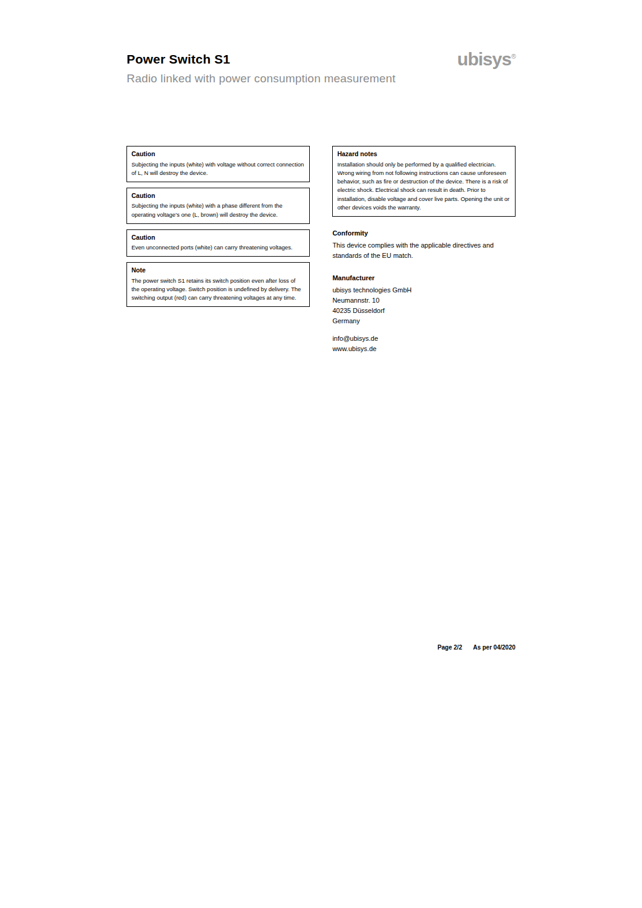Power Switch S1
Radio linked with power consumption measurement
ubisys®
Caution
Subjecting the inputs (white) with voltage without correct connection of L, N will destroy the device.
Caution
Subjecting the inputs (white) with a phase different from the operating voltage’s one (L, brown) will destroy the device.
Caution
Even unconnected ports (white) can carry threatening voltages.
Note
The power switch S1 retains its switch position even after loss of the operating voltage. Switch position is undefined by delivery. The switching output (red) can carry threatening voltages at any time.
Hazard notes
Installation should only be performed by a qualified electrician. Wrong wiring from not following instructions can cause unforeseen behavior, such as fire or destruction of the device. There is a risk of electric shock. Electrical shock can result in death. Prior to installation, disable voltage and cover live parts. Opening the unit or other devices voids the warranty.
Conformity
This device complies with the applicable directives and standards of the EU match.
Manufacturer
ubisys technologies GmbH
Neumannstr. 10
40235 Düsseldorf
Germany
info@ubisys.de
www.ubisys.de
Page 2/2 As per 04/2020